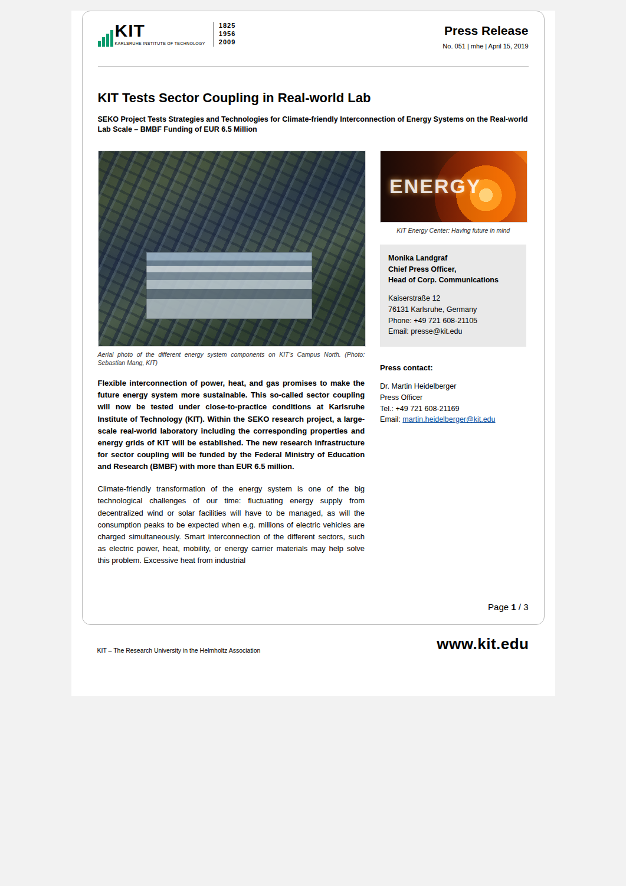KIT
Karlsruhe Institute of Technology
1825
1956
2009
Press Release
No. 051 | mhe | April 15, 2019
KIT Tests Sector Coupling in Real-world Lab
SEKO Project Tests Strategies and Technologies for Climate-friendly Interconnection of Energy Systems on the Real-world Lab Scale – BMBF Funding of EUR 6.5 Million
Aerial photo of the different energy system components on KIT’s Campus North. (Photo: Sebastian Mang, KIT)
Flexible interconnection of power, heat, and gas promises to make the future energy system more sustainable. This so-called sector coupling will now be tested under close-to-practice conditions at Karlsruhe Institute of Technology (KIT). Within the SEKO research project, a large-scale real-world laboratory including the corresponding properties and energy grids of KIT will be established. The new research infrastructure for sector coupling will be funded by the Federal Ministry of Education and Research (BMBF) with more than EUR 6.5 million.
Climate-friendly transformation of the energy system is one of the big technological challenges of our time: fluctuating energy supply from decentralized wind or solar facilities will have to be managed, as will the consumption peaks to be expected when e.g. millions of electric vehicles are charged simultaneously. Smart interconnection of the different sectors, such as electric power, heat, mobility, or energy carrier materials may help solve this problem. Excessive heat from industrial
ENERGY
KIT Energy Center: Having future in mind
Monika Landgraf
Chief Press Officer,
Head of Corp. Communications
Kaiserstraße 12
76131 Karlsruhe, Germany
Phone: +49 721 608-21105
Email: presse@kit.edu
Press contact:
Dr. Martin Heidelberger
Press Officer
Tel.: +49 721 608-21169
Email: martin.heidelberger@kit.edu
Page 1 / 3
KIT – The Research University in the Helmholtz Association
www.kit.edu